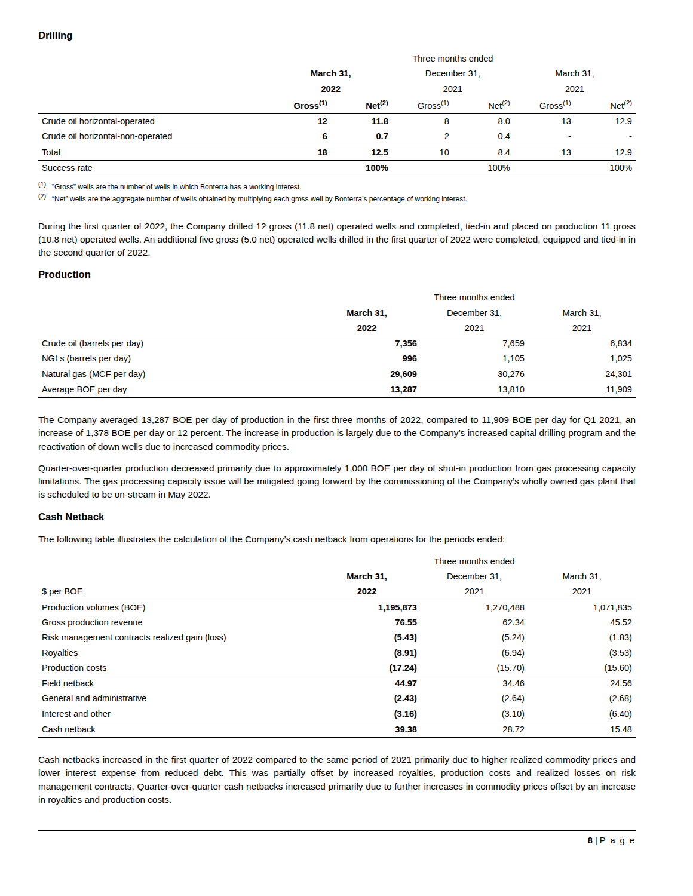Drilling
| | Three months ended |
| --- | --- |
| | March 31, | December 31, | March 31, |
| | 2022 | 2021 | 2021 |
| | Gross (1) | Net (2) | Gross (1) | Net (2) | Gross (1) | Net (2) |
| Crude oil horizontal-operated | 12 | 11.8 | 8 | 8.0 | 13 | 12.9 |
| Crude oil horizontal-non-operated | 6 | 0.7 | 2 | 0.4 | - | - |
| Total | 18 | 12.5 | 10 | 8.4 | 13 | 12.9 |
| Success rate | | 100% | | 100% | | 100% |
(1) ”Gross” wells are the number of wells in which Bonterra has a working interest.
(2) “Net” wells are the aggregate number of wells obtained by multiplying each gross well by Bonterra’s percentage of working interest.
During the first quarter of 2022, the Company drilled 12 gross (11.8 net) operated wells and completed, tied-in and placed on production 11 gross (10.8 net) operated wells. An additional five gross (5.0 net) operated wells drilled in the first quarter of 2022 were completed, equipped and tied-in in the second quarter of 2022.
Production
| | Three months ended |
| --- | --- |
| | March 31, | December 31, | March 31, |
| | 2022 | 2021 | 2021 |
| Crude oil (barrels per day) | 7,356 | 7,659 | 6,834 |
| NGLs (barrels per day) | 996 | 1,105 | 1,025 |
| Natural gas (MCF per day) | 29,609 | 30,276 | 24,301 |
| Average BOE per day | 13,287 | 13,810 | 11,909 |
The Company averaged 13,287 BOE per day of production in the first three months of 2022, compared to 11,909 BOE per day for Q1 2021, an increase of 1,378 BOE per day or 12 percent. The increase in production is largely due to the Company’s increased capital drilling program and the reactivation of down wells due to increased commodity prices.
Quarter-over-quarter production decreased primarily due to approximately 1,000 BOE per day of shut-in production from gas processing capacity limitations. The gas processing capacity issue will be mitigated going forward by the commissioning of the Company’s wholly owned gas plant that is scheduled to be on-stream in May 2022.
Cash Netback
The following table illustrates the calculation of the Company’s cash netback from operations for the periods ended:
| | Three months ended |
| --- | --- |
| | March 31, | December 31, | March 31, |
| $ per BOE | 2022 | 2021 | 2021 |
| Production volumes (BOE) | 1,195,873 | 1,270,488 | 1,071,835 |
| Gross production revenue | 76.55 | 62.34 | 45.52 |
| Risk management contracts realized gain (loss) | (5.43) | (5.24) | (1.83) |
| Royalties | (8.91) | (6.94) | (3.53) |
| Production costs | (17.24) | (15.70) | (15.60) |
| Field netback | 44.97 | 34.46 | 24.56 |
| General and administrative | (2.43) | (2.64) | (2.68) |
| Interest and other | (3.16) | (3.10) | (6.40) |
| Cash netback | 39.38 | 28.72 | 15.48 |
Cash netbacks increased in the first quarter of 2022 compared to the same period of 2021 primarily due to higher realized commodity prices and lower interest expense from reduced debt. This was partially offset by increased royalties, production costs and realized losses on risk management contracts. Quarter-over-quarter cash netbacks increased primarily due to further increases in commodity prices offset by an increase in royalties and production costs.
8 | P a g e